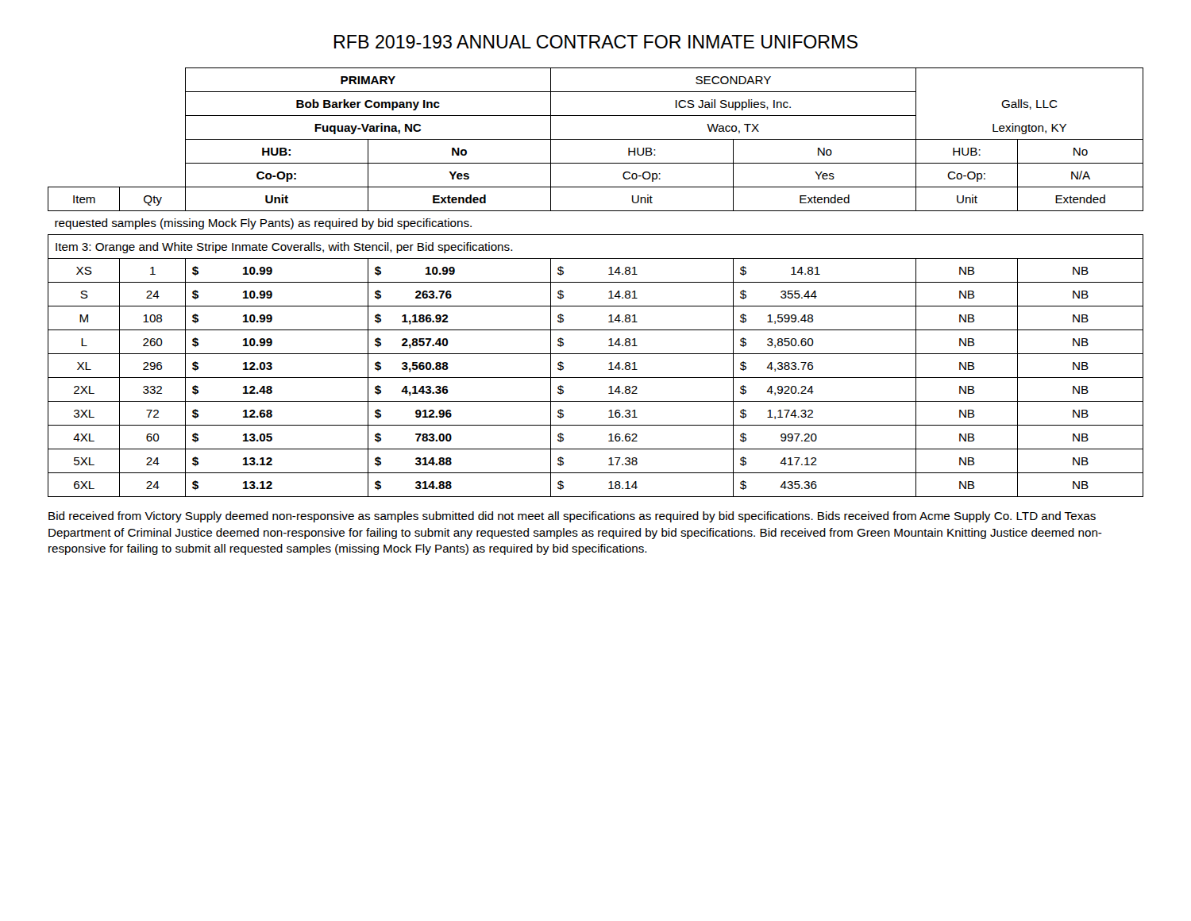RFB 2019-193 ANNUAL CONTRACT FOR INMATE UNIFORMS
| | PRIMARY | SECONDARY | |
| Bob Barker Company Inc | ICS Jail Supplies, Inc. | Galls, LLC |
| Fuquay-Varina, NC | Waco, TX | Lexington, KY |
| HUB: | No | HUB: | No | HUB: | No |
| | Co-Op: | Yes | Co-Op: | Yes | Co-Op: | N/A |
| Item | Qty | Unit | Extended | Unit | Extended | Unit | Extended |
| requested samples (missing Mock Fly Pants) as required by bid specifications. |
| Item 3: Orange and White Stripe Inmate Coveralls, with Stencil, per Bid specifications. |
| XS | 1 | $ 10.99 | $ 10.99 | $ 14.81 | $ 14.81 | NB | NB |
| S | 24 | $ 10.99 | $ 263.76 | $ 14.81 | $ 355.44 | NB | NB |
| M | 108 | $ 10.99 | $ 1,186.92 | $ 14.81 | $ 1,599.48 | NB | NB |
| L | 260 | $ 10.99 | $ 2,857.40 | $ 14.81 | $ 3,850.60 | NB | NB |
| XL | 296 | $ 12.03 | $ 3,560.88 | $ 14.81 | $ 4,383.76 | NB | NB |
| 2XL | 332 | $ 12.48 | $ 4,143.36 | $ 14.82 | $ 4,920.24 | NB | NB |
| 3XL | 72 | $ 12.68 | $ 912.96 | $ 16.31 | $ 1,174.32 | NB | NB |
| 4XL | 60 | $ 13.05 | $ 783.00 | $ 16.62 | $ 997.20 | NB | NB |
| 5XL | 24 | $ 13.12 | $ 314.88 | $ 17.38 | $ 417.12 | NB | NB |
| 6XL | 24 | $ 13.12 | $ 314.88 | $ 18.14 | $ 435.36 | NB | NB |
Bid received from Victory Supply deemed non-responsive as samples submitted did not meet all specifications as required by bid specifications. Bids received from Acme Supply Co. LTD and Texas Department of Criminal Justice deemed non-responsive for failing to submit any requested samples as required by bid specifications. Bid received from Green Mountain Knitting Justice deemed non-responsive for failing to submit all requested samples (missing Mock Fly Pants) as required by bid specifications.